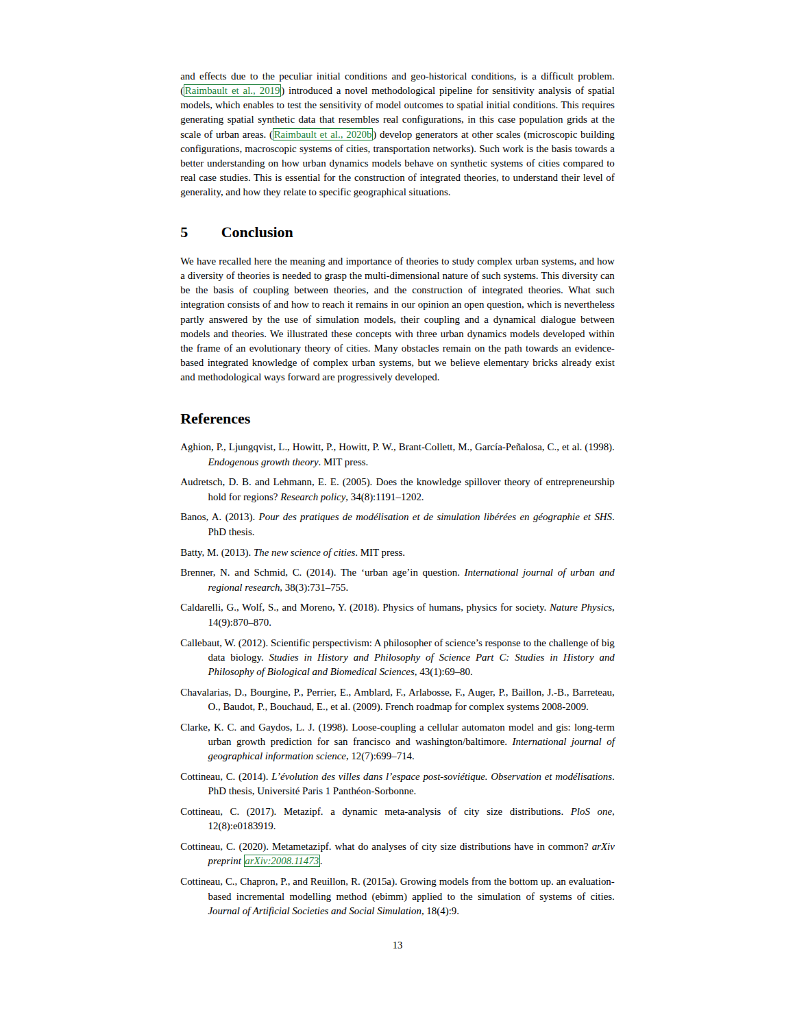and effects due to the peculiar initial conditions and geo-historical conditions, is a difficult problem. (Raimbault et al., 2019) introduced a novel methodological pipeline for sensitivity analysis of spatial models, which enables to test the sensitivity of model outcomes to spatial initial conditions. This requires generating spatial synthetic data that resembles real configurations, in this case population grids at the scale of urban areas. (Raimbault et al., 2020b) develop generators at other scales (microscopic building configurations, macroscopic systems of cities, transportation networks). Such work is the basis towards a better understanding on how urban dynamics models behave on synthetic systems of cities compared to real case studies. This is essential for the construction of integrated theories, to understand their level of generality, and how they relate to specific geographical situations.
5 Conclusion
We have recalled here the meaning and importance of theories to study complex urban systems, and how a diversity of theories is needed to grasp the multi-dimensional nature of such systems. This diversity can be the basis of coupling between theories, and the construction of integrated theories. What such integration consists of and how to reach it remains in our opinion an open question, which is nevertheless partly answered by the use of simulation models, their coupling and a dynamical dialogue between models and theories. We illustrated these concepts with three urban dynamics models developed within the frame of an evolutionary theory of cities. Many obstacles remain on the path towards an evidence-based integrated knowledge of complex urban systems, but we believe elementary bricks already exist and methodological ways forward are progressively developed.
References
Aghion, P., Ljungqvist, L., Howitt, P., Howitt, P. W., Brant-Collett, M., García-Peñalosa, C., et al. (1998). Endogenous growth theory. MIT press.
Audretsch, D. B. and Lehmann, E. E. (2005). Does the knowledge spillover theory of entrepreneurship hold for regions? Research policy, 34(8):1191–1202.
Banos, A. (2013). Pour des pratiques de modélisation et de simulation libérées en géographie et SHS. PhD thesis.
Batty, M. (2013). The new science of cities. MIT press.
Brenner, N. and Schmid, C. (2014). The ‘urban age’in question. International journal of urban and regional research, 38(3):731–755.
Caldarelli, G., Wolf, S., and Moreno, Y. (2018). Physics of humans, physics for society. Nature Physics, 14(9):870–870.
Callebaut, W. (2012). Scientific perspectivism: A philosopher of science’s response to the challenge of big data biology. Studies in History and Philosophy of Science Part C: Studies in History and Philosophy of Biological and Biomedical Sciences, 43(1):69–80.
Chavalarias, D., Bourgine, P., Perrier, E., Amblard, F., Arlabosse, F., Auger, P., Baillon, J.-B., Barreteau, O., Baudot, P., Bouchaud, E., et al. (2009). French roadmap for complex systems 2008-2009.
Clarke, K. C. and Gaydos, L. J. (1998). Loose-coupling a cellular automaton model and gis: long-term urban growth prediction for san francisco and washington/baltimore. International journal of geographical information science, 12(7):699–714.
Cottineau, C. (2014). L’évolution des villes dans l’espace post-soviétique. Observation et modélisations. PhD thesis, Université Paris 1 Panthéon-Sorbonne.
Cottineau, C. (2017). Metazipf. a dynamic meta-analysis of city size distributions. PloS one, 12(8):e0183919.
Cottineau, C. (2020). Metametazipf. what do analyses of city size distributions have in common? arXiv preprint arXiv:2008.11473.
Cottineau, C., Chapron, P., and Reuillon, R. (2015a). Growing models from the bottom up. an evaluation-based incremental modelling method (ebimm) applied to the simulation of systems of cities. Journal of Artificial Societies and Social Simulation, 18(4):9.
13